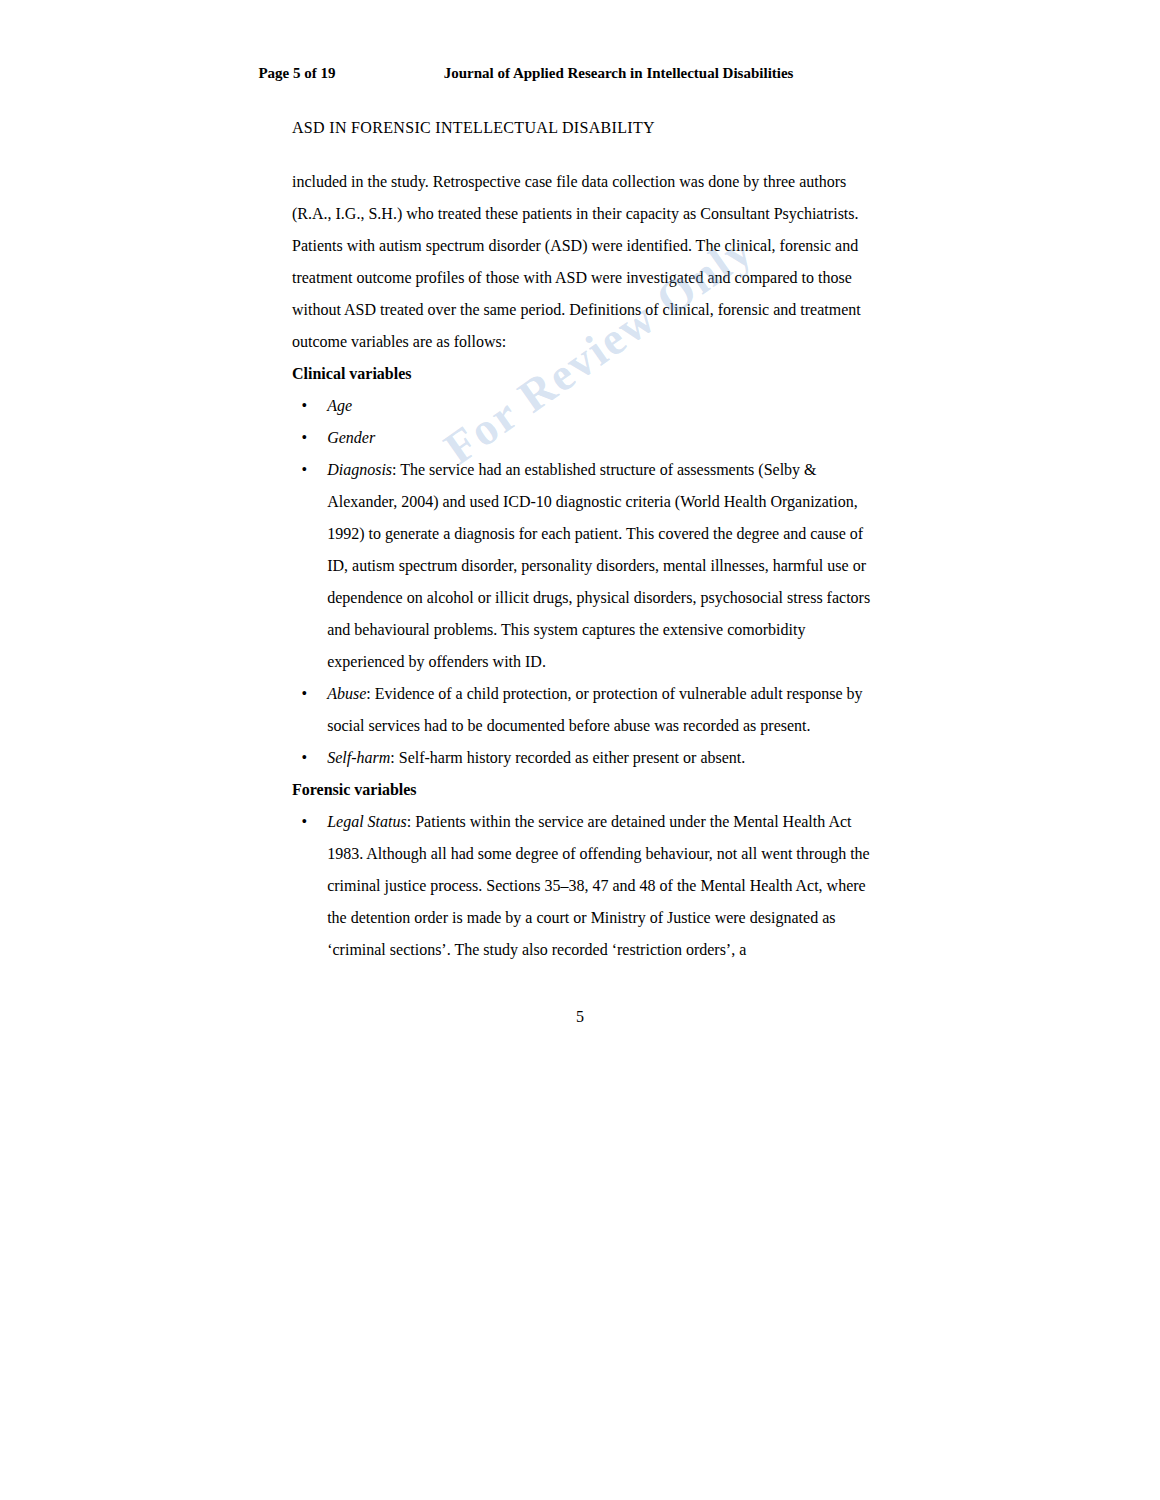For Review Only
Page 5 of 19
Journal of Applied Research in Intellectual Disabilities
ASD IN FORENSIC INTELLECTUAL DISABILITY
included in the study. Retrospective case file data collection was done by three authors (R.A., I.G., S.H.) who treated these patients in their capacity as Consultant Psychiatrists. Patients with autism spectrum disorder (ASD) were identified. The clinical, forensic and treatment outcome profiles of those with ASD were investigated and compared to those without ASD treated over the same period. Definitions of clinical, forensic and treatment outcome variables are as follows:
Clinical variables
Age
Gender
Diagnosis: The service had an established structure of assessments (Selby & Alexander, 2004) and used ICD-10 diagnostic criteria (World Health Organization, 1992) to generate a diagnosis for each patient. This covered the degree and cause of ID, autism spectrum disorder, personality disorders, mental illnesses, harmful use or dependence on alcohol or illicit drugs, physical disorders, psychosocial stress factors and behavioural problems. This system captures the extensive comorbidity experienced by offenders with ID.
Abuse: Evidence of a child protection, or protection of vulnerable adult response by social services had to be documented before abuse was recorded as present.
Self-harm: Self-harm history recorded as either present or absent.
Forensic variables
Legal Status: Patients within the service are detained under the Mental Health Act 1983. Although all had some degree of offending behaviour, not all went through the criminal justice process. Sections 35–38, 47 and 48 of the Mental Health Act, where the detention order is made by a court or Ministry of Justice were designated as ‘criminal sections’. The study also recorded ‘restriction orders’, a
5